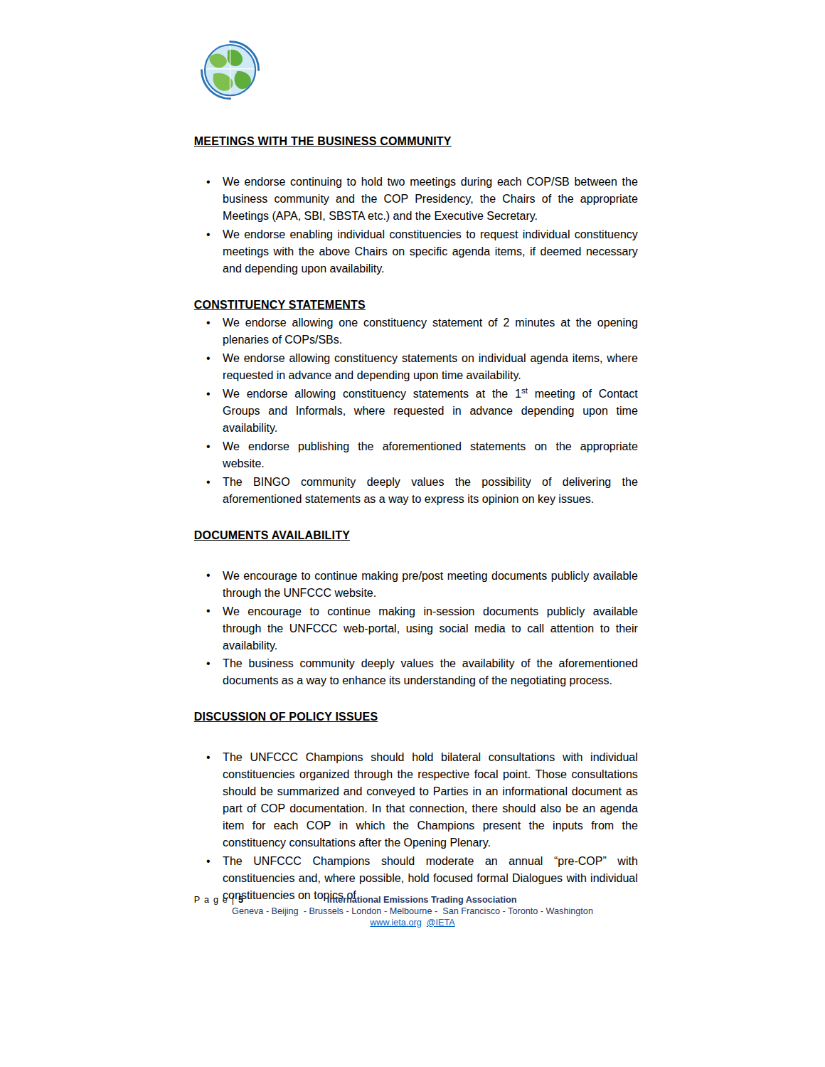MEETINGS WITH THE BUSINESS COMMUNITY
We endorse continuing to hold two meetings during each COP/SB between the business community and the COP Presidency, the Chairs of the appropriate Meetings (APA, SBI, SBSTA etc.) and the Executive Secretary.
We endorse enabling individual constituencies to request individual constituency meetings with the above Chairs on specific agenda items, if deemed necessary and depending upon availability.
CONSTITUENCY STATEMENTS
We endorse allowing one constituency statement of 2 minutes at the opening plenaries of COPs/SBs.
We endorse allowing constituency statements on individual agenda items, where requested in advance and depending upon time availability.
We endorse allowing constituency statements at the 1st meeting of Contact Groups and Informals, where requested in advance depending upon time availability.
We endorse publishing the aforementioned statements on the appropriate website.
The BINGO community deeply values the possibility of delivering the aforementioned statements as a way to express its opinion on key issues.
DOCUMENTS AVAILABILITY
We encourage to continue making pre/post meeting documents publicly available through the UNFCCC website.
We encourage to continue making in-session documents publicly available through the UNFCCC web-portal, using social media to call attention to their availability.
The business community deeply values the availability of the aforementioned documents as a way to enhance its understanding of the negotiating process.
DISCUSSION OF POLICY ISSUES
The UNFCCC Champions should hold bilateral consultations with individual constituencies organized through the respective focal point. Those consultations should be summarized and conveyed to Parties in an informational document as part of COP documentation. In that connection, there should also be an agenda item for each COP in which the Champions present the inputs from the constituency consultations after the Opening Plenary.
The UNFCCC Champions should moderate an annual “pre-COP” with constituencies and, where possible, hold focused formal Dialogues with individual constituencies on topics of
P a g e | 5 International Emissions Trading Association
Geneva - Beijing - Brussels - London - Melbourne - San Francisco - Toronto - Washington
www.ieta.org @IETA